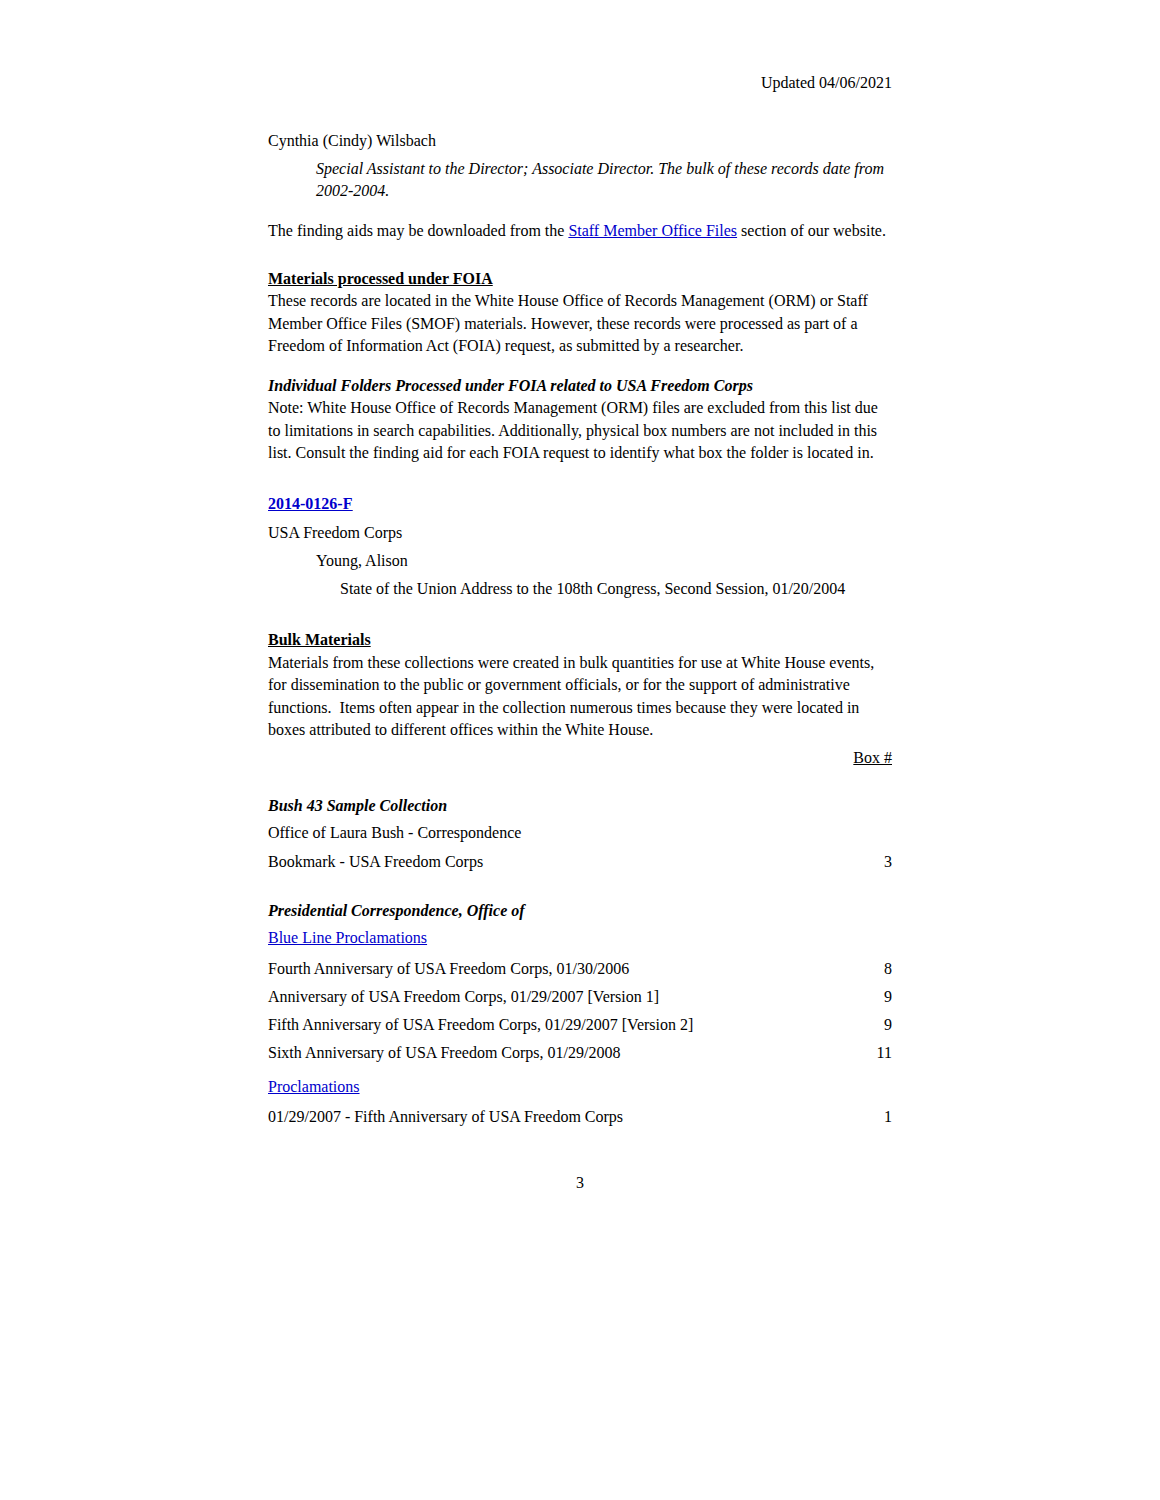Updated 04/06/2021
Cynthia (Cindy) Wilsbach
Special Assistant to the Director; Associate Director. The bulk of these records date from 2002-2004.
The finding aids may be downloaded from the Staff Member Office Files section of our website.
Materials processed under FOIA
These records are located in the White House Office of Records Management (ORM) or Staff Member Office Files (SMOF) materials. However, these records were processed as part of a Freedom of Information Act (FOIA) request, as submitted by a researcher.
Individual Folders Processed under FOIA related to USA Freedom Corps
Note: White House Office of Records Management (ORM) files are excluded from this list due to limitations in search capabilities. Additionally, physical box numbers are not included in this list. Consult the finding aid for each FOIA request to identify what box the folder is located in.
2014-0126-F
USA Freedom Corps
Young, Alison
State of the Union Address to the 108th Congress, Second Session, 01/20/2004
Bulk Materials
Materials from these collections were created in bulk quantities for use at White House events, for dissemination to the public or government officials, or for the support of administrative functions. Items often appear in the collection numerous times because they were located in boxes attributed to different offices within the White House.
Box #
Bush 43 Sample Collection
Office of Laura Bush - Correspondence
| Bookmark - USA Freedom Corps | 3 |
Presidential Correspondence, Office of
Blue Line Proclamations
| Fourth Anniversary of USA Freedom Corps, 01/30/2006 | 8 |
| Anniversary of USA Freedom Corps, 01/29/2007 [Version 1] | 9 |
| Fifth Anniversary of USA Freedom Corps, 01/29/2007 [Version 2] | 9 |
| Sixth Anniversary of USA Freedom Corps, 01/29/2008 | 11 |
Proclamations
| 01/29/2007 - Fifth Anniversary of USA Freedom Corps | 1 |
3